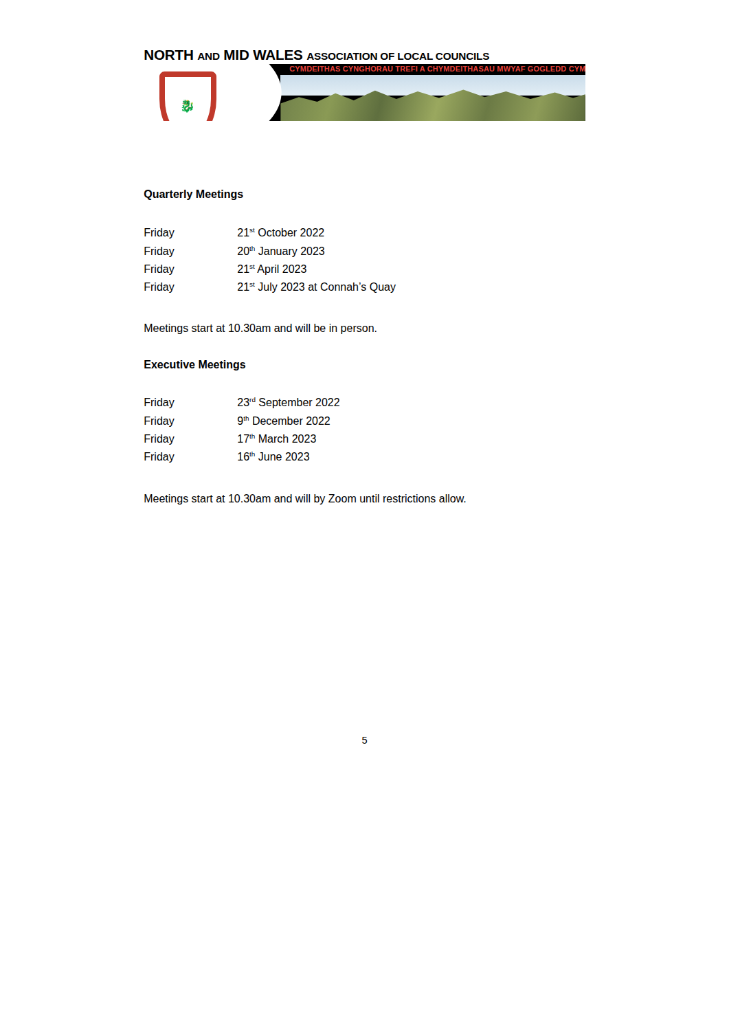NORTH AND MID WALES ASSOCIATION OF LOCAL COUNCILS
CYMDEITHAS CYNGHORAU TREFI A CHYMDEITHASAU MWYAF GOGLEDD CYMRU
🐉
Quarterly Meetings
| Friday | 21 st October 2022 |
| Friday | 20 th January 2023 |
| Friday | 21 st April 2023 |
| Friday | 21 st July 2023 at Connah’s Quay |
Meetings start at 10.30am and will be in person.
Executive Meetings
| Friday | 23 rd September 2022 |
| Friday | 9 th December 2022 |
| Friday | 17 th March 2023 |
| Friday | 16 th June 2023 |
Meetings start at 10.30am and will by Zoom until restrictions allow.
5